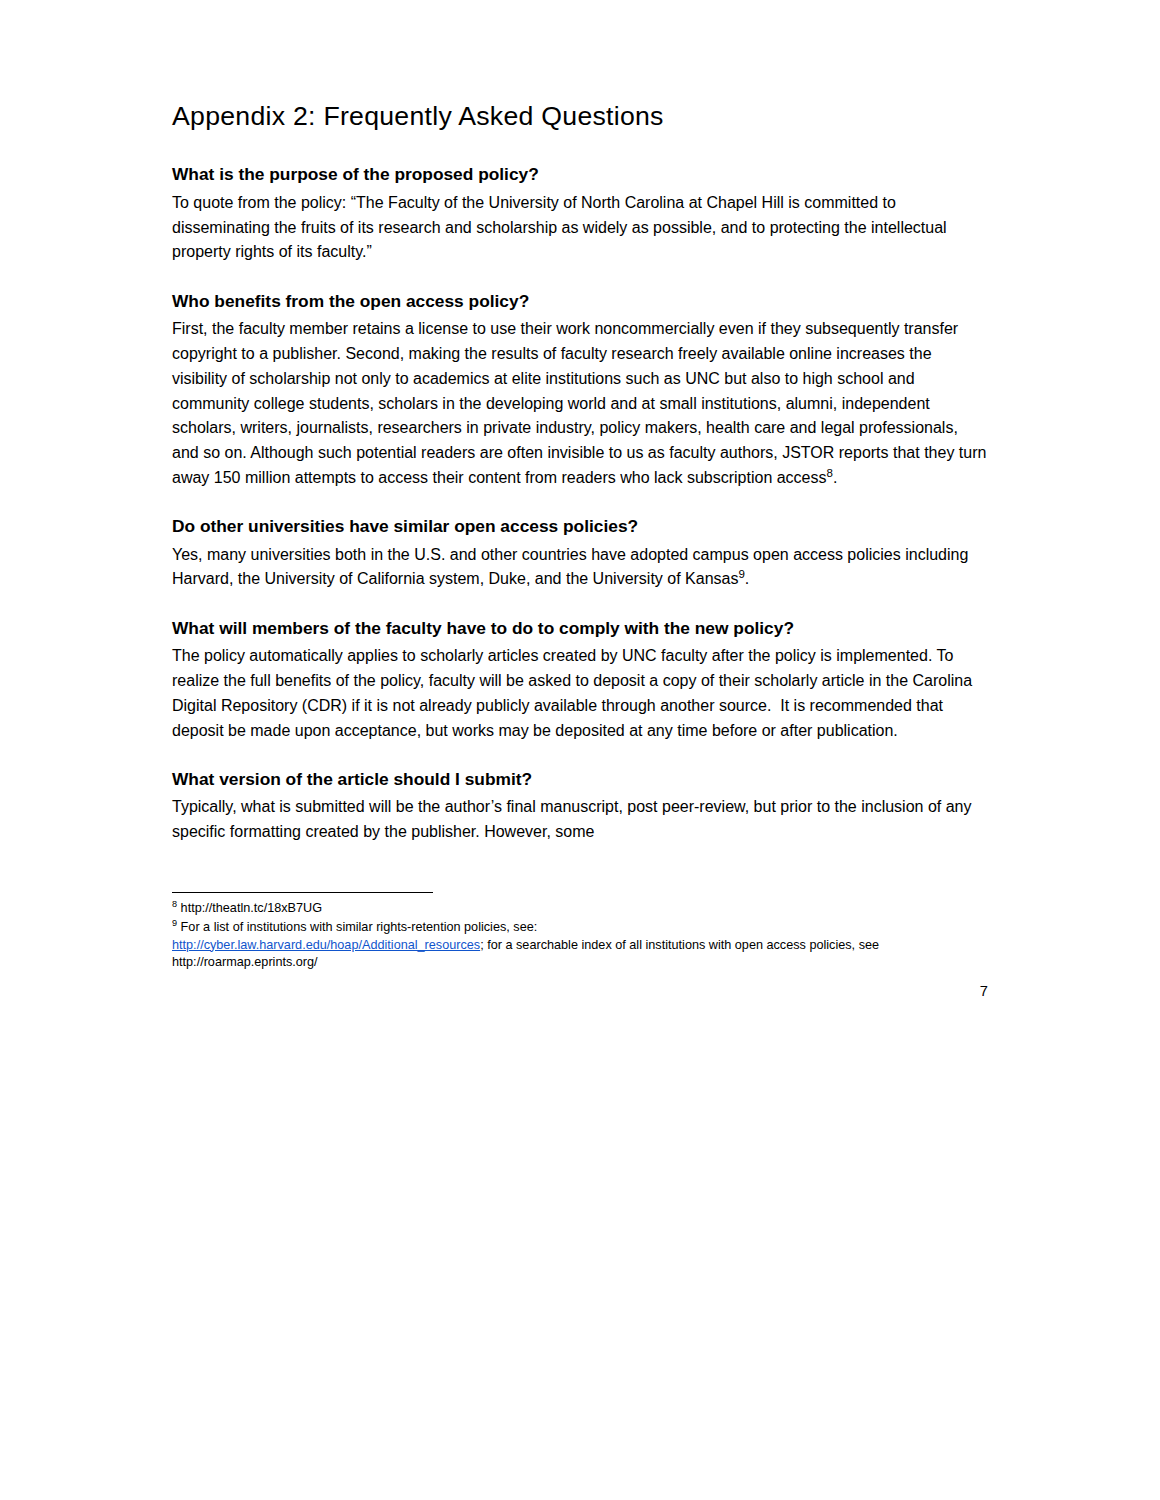Appendix 2: Frequently Asked Questions
What is the purpose of the proposed policy?
To quote from the policy: “The Faculty of the University of North Carolina at Chapel Hill is committed to disseminating the fruits of its research and scholarship as widely as possible, and to protecting the intellectual property rights of its faculty.”
Who benefits from the open access policy?
First, the faculty member retains a license to use their work noncommercially even if they subsequently transfer copyright to a publisher. Second, making the results of faculty research freely available online increases the visibility of scholarship not only to academics at elite institutions such as UNC but also to high school and community college students, scholars in the developing world and at small institutions, alumni, independent scholars, writers, journalists, researchers in private industry, policy makers, health care and legal professionals, and so on. Although such potential readers are often invisible to us as faculty authors, JSTOR reports that they turn away 150 million attempts to access their content from readers who lack subscription access8.
Do other universities have similar open access policies?
Yes, many universities both in the U.S. and other countries have adopted campus open access policies including Harvard, the University of California system, Duke, and the University of Kansas9.
What will members of the faculty have to do to comply with the new policy?
The policy automatically applies to scholarly articles created by UNC faculty after the policy is implemented. To realize the full benefits of the policy, faculty will be asked to deposit a copy of their scholarly article in the Carolina Digital Repository (CDR) if it is not already publicly available through another source. It is recommended that deposit be made upon acceptance, but works may be deposited at any time before or after publication.
What version of the article should I submit?
Typically, what is submitted will be the author’s final manuscript, post peer-review, but prior to the inclusion of any specific formatting created by the publisher. However, some
8 http://theatln.tc/18xB7UG
9 For a list of institutions with similar rights-retention policies, see:
http://cyber.law.harvard.edu/hoap/Additional_resources; for a searchable index of all institutions with open access policies, see http://roarmap.eprints.org/
7